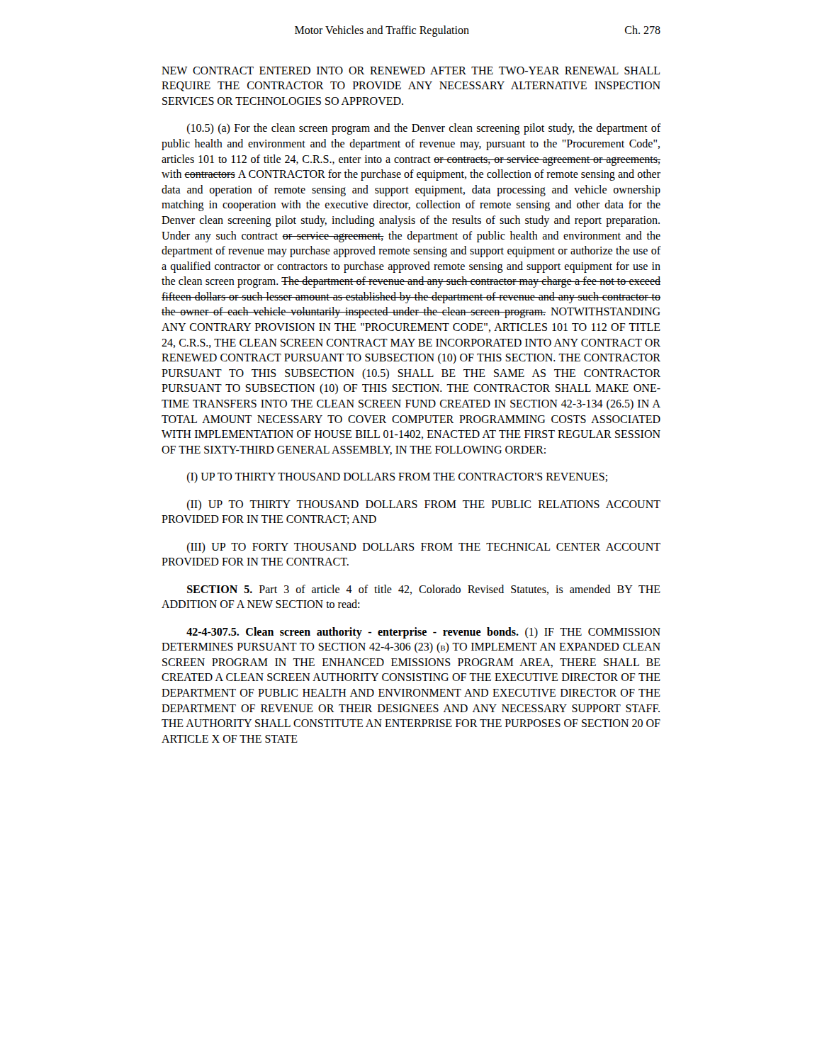Motor Vehicles and Traffic Regulation
Ch. 278
NEW CONTRACT ENTERED INTO OR RENEWED AFTER THE TWO-YEAR RENEWAL SHALL REQUIRE THE CONTRACTOR TO PROVIDE ANY NECESSARY ALTERNATIVE INSPECTION SERVICES OR TECHNOLOGIES SO APPROVED.
(10.5) (a) For the clean screen program and the Denver clean screening pilot study, the department of public health and environment and the department of revenue may, pursuant to the "Procurement Code", articles 101 to 112 of title 24, C.R.S., enter into a contract or contracts, or service agreement or agreements, with contractors A CONTRACTOR for the purchase of equipment, the collection of remote sensing and other data and operation of remote sensing and support equipment, data processing and vehicle ownership matching in cooperation with the executive director, collection of remote sensing and other data for the Denver clean screening pilot study, including analysis of the results of such study and report preparation. Under any such contract or service agreement, the department of public health and environment and the department of revenue may purchase approved remote sensing and support equipment or authorize the use of a qualified contractor or contractors to purchase approved remote sensing and support equipment for use in the clean screen program. The department of revenue and any such contractor may charge a fee not to exceed fifteen dollars or such lesser amount as established by the department of revenue and any such contractor to the owner of each vehicle voluntarily inspected under the clean screen program. NOTWITHSTANDING ANY CONTRARY PROVISION IN THE "PROCUREMENT CODE", ARTICLES 101 TO 112 OF TITLE 24, C.R.S., THE CLEAN SCREEN CONTRACT MAY BE INCORPORATED INTO ANY CONTRACT OR RENEWED CONTRACT PURSUANT TO SUBSECTION (10) OF THIS SECTION. THE CONTRACTOR PURSUANT TO THIS SUBSECTION (10.5) SHALL BE THE SAME AS THE CONTRACTOR PURSUANT TO SUBSECTION (10) OF THIS SECTION. THE CONTRACTOR SHALL MAKE ONE-TIME TRANSFERS INTO THE CLEAN SCREEN FUND CREATED IN SECTION 42-3-134 (26.5) IN A TOTAL AMOUNT NECESSARY TO COVER COMPUTER PROGRAMMING COSTS ASSOCIATED WITH IMPLEMENTATION OF HOUSE BILL 01-1402, ENACTED AT THE FIRST REGULAR SESSION OF THE SIXTY-THIRD GENERAL ASSEMBLY, IN THE FOLLOWING ORDER:
(I) UP TO THIRTY THOUSAND DOLLARS FROM THE CONTRACTOR'S REVENUES;
(II) UP TO THIRTY THOUSAND DOLLARS FROM THE PUBLIC RELATIONS ACCOUNT PROVIDED FOR IN THE CONTRACT; AND
(III) UP TO FORTY THOUSAND DOLLARS FROM THE TECHNICAL CENTER ACCOUNT PROVIDED FOR IN THE CONTRACT.
SECTION 5. Part 3 of article 4 of title 42, Colorado Revised Statutes, is amended BY THE ADDITION OF A NEW SECTION to read:
42-4-307.5. Clean screen authority - enterprise - revenue bonds. (1) IF THE COMMISSION DETERMINES PURSUANT TO SECTION 42-4-306 (23) (b) TO IMPLEMENT AN EXPANDED CLEAN SCREEN PROGRAM IN THE ENHANCED EMISSIONS PROGRAM AREA, THERE SHALL BE CREATED A CLEAN SCREEN AUTHORITY CONSISTING OF THE EXECUTIVE DIRECTOR OF THE DEPARTMENT OF PUBLIC HEALTH AND ENVIRONMENT AND EXECUTIVE DIRECTOR OF THE DEPARTMENT OF REVENUE OR THEIR DESIGNEES AND ANY NECESSARY SUPPORT STAFF. THE AUTHORITY SHALL CONSTITUTE AN ENTERPRISE FOR THE PURPOSES OF SECTION 20 OF ARTICLE X OF THE STATE